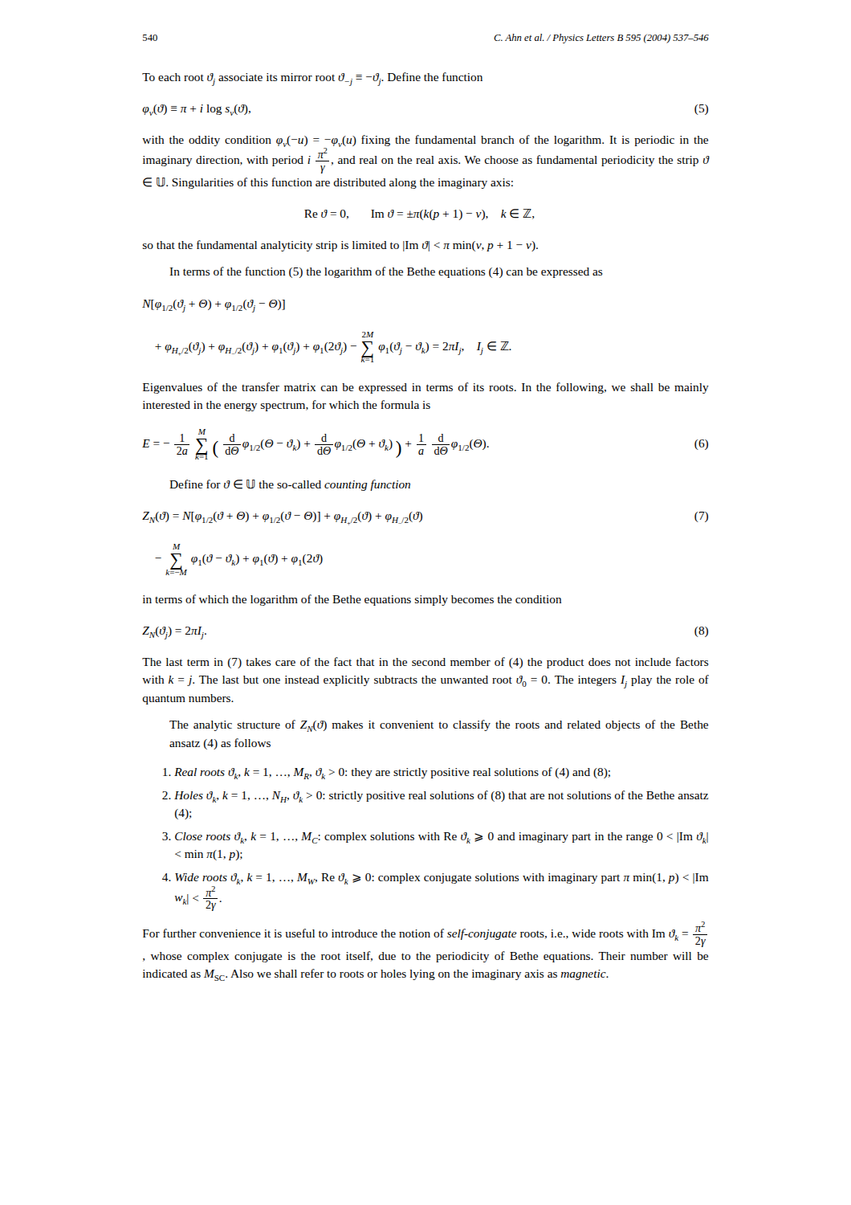540 C. Ahn et al. / Physics Letters B 595 (2004) 537–546
To each root ϑj associate its mirror root ϑ−j ≡ −ϑj. Define the function
φν(ϑ) ≡ π + i log sν(ϑ),
(5)
with the oddity condition φν(−u) = −φν(u) fixing the fundamental branch of the logarithm. It is periodic in the imaginary direction, with period i π2 γ, and real on the real axis. We choose as fundamental periodicity the strip ϑ ∈ 𝕌. Singularities of this function are distributed along the imaginary axis:
Re ϑ = 0, Im ϑ = ±π(k(p + 1) − ν), k ∈ ℤ,
so that the fundamental analyticity strip is limited to |Im ϑ| < π min(ν, p + 1 − ν).
In terms of the function (5) the logarithm of the Bethe equations (4) can be expressed as
N[φ1/2(ϑj + Θ) + φ1/2(ϑj − Θ)]
+ φH+/2(ϑj) + φH−/2(ϑj) + φ1(ϑj) + φ1(2ϑj) − 2M∑k=1 φ1(ϑj − ϑk) = 2πIj, Ij ∈ ℤ.
Eigenvalues of the transfer matrix can be expressed in terms of its roots. In the following, we shall be mainly interested in the energy spectrum, for which the formula is
E = − 12a M∑k=1 ( ddΘ φ1/2(Θ − ϑk) + ddΘ φ1/2(Θ + ϑk) ) + 1 a ddΘ φ1/2(Θ).
(6)
Define for ϑ ∈ 𝕌 the so-called counting function
ZN(ϑ) = N[φ1/2(ϑ + Θ) + φ1/2(ϑ − Θ)] + φH+/2(ϑ) + φH−/2(ϑ)
− M∑k=−M φ1(ϑ − ϑk) + φ1(ϑ) + φ1(2ϑ)
(7)
in terms of which the logarithm of the Bethe equations simply becomes the condition
ZN(ϑj) = 2πIj.
(8)
The last term in (7) takes care of the fact that in the second member of (4) the product does not include factors with k = j. The last but one instead explicitly subtracts the unwanted root ϑ0 = 0. The integers Ij play the role of quantum numbers.
The analytic structure of ZN(ϑ) makes it convenient to classify the roots and related objects of the Bethe ansatz (4) as follows
Real roots ϑk, k = 1, …, MR, ϑk > 0: they are strictly positive real solutions of (4) and (8);
Holes ϑk, k = 1, …, NH, ϑk > 0: strictly positive real solutions of (8) that are not solutions of the Bethe ansatz (4);
Close roots ϑk, k = 1, …, MC: complex solutions with Re ϑk ⩾ 0 and imaginary part in the range 0 < |Im ϑk| < min π(1, p);
Wide roots ϑk, k = 1, …, MW, Re ϑk ⩾ 0: complex conjugate solutions with imaginary part π min(1, p) < |Im wk| < π22γ.
For further convenience it is useful to introduce the notion of self-conjugate roots, i.e., wide roots with Im ϑk = π22γ, whose complex conjugate is the root itself, due to the periodicity of Bethe equations. Their number will be indicated as MSC. Also we shall refer to roots or holes lying on the imaginary axis as magnetic.